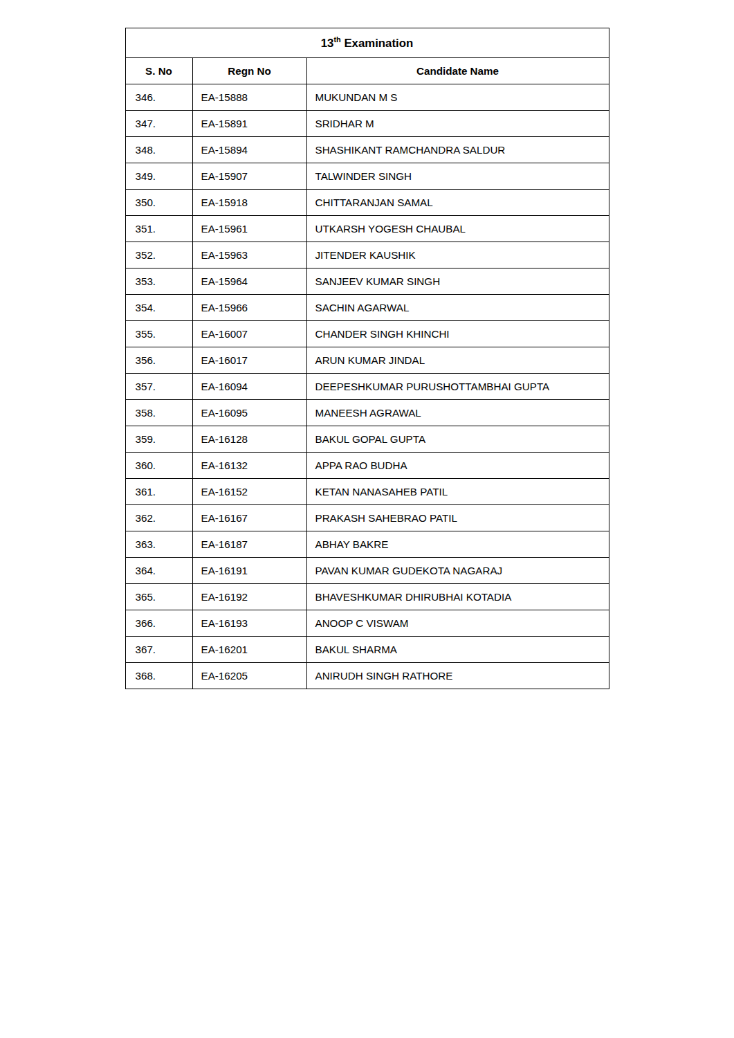13 th Examination
| S. No | Regn No | Candidate Name |
| --- | --- | --- |
| 346. | EA-15888 | MUKUNDAN M S |
| 347. | EA-15891 | SRIDHAR M |
| 348. | EA-15894 | SHASHIKANT RAMCHANDRA SALDUR |
| 349. | EA-15907 | TALWINDER SINGH |
| 350. | EA-15918 | CHITTARANJAN SAMAL |
| 351. | EA-15961 | UTKARSH YOGESH CHAUBAL |
| 352. | EA-15963 | JITENDER KAUSHIK |
| 353. | EA-15964 | SANJEEV KUMAR SINGH |
| 354. | EA-15966 | SACHIN AGARWAL |
| 355. | EA-16007 | CHANDER SINGH KHINCHI |
| 356. | EA-16017 | ARUN KUMAR JINDAL |
| 357. | EA-16094 | DEEPESHKUMAR PURUSHOTTAMBHAI GUPTA |
| 358. | EA-16095 | MANEESH AGRAWAL |
| 359. | EA-16128 | BAKUL GOPAL GUPTA |
| 360. | EA-16132 | APPA RAO BUDHA |
| 361. | EA-16152 | KETAN NANASAHEB PATIL |
| 362. | EA-16167 | PRAKASH SAHEBRAO PATIL |
| 363. | EA-16187 | ABHAY BAKRE |
| 364. | EA-16191 | PAVAN KUMAR GUDEKOTA NAGARAJ |
| 365. | EA-16192 | BHAVESHKUMAR DHIRUBHAI KOTADIA |
| 366. | EA-16193 | ANOOP C VISWAM |
| 367. | EA-16201 | BAKUL SHARMA |
| 368. | EA-16205 | ANIRUDH SINGH RATHORE |